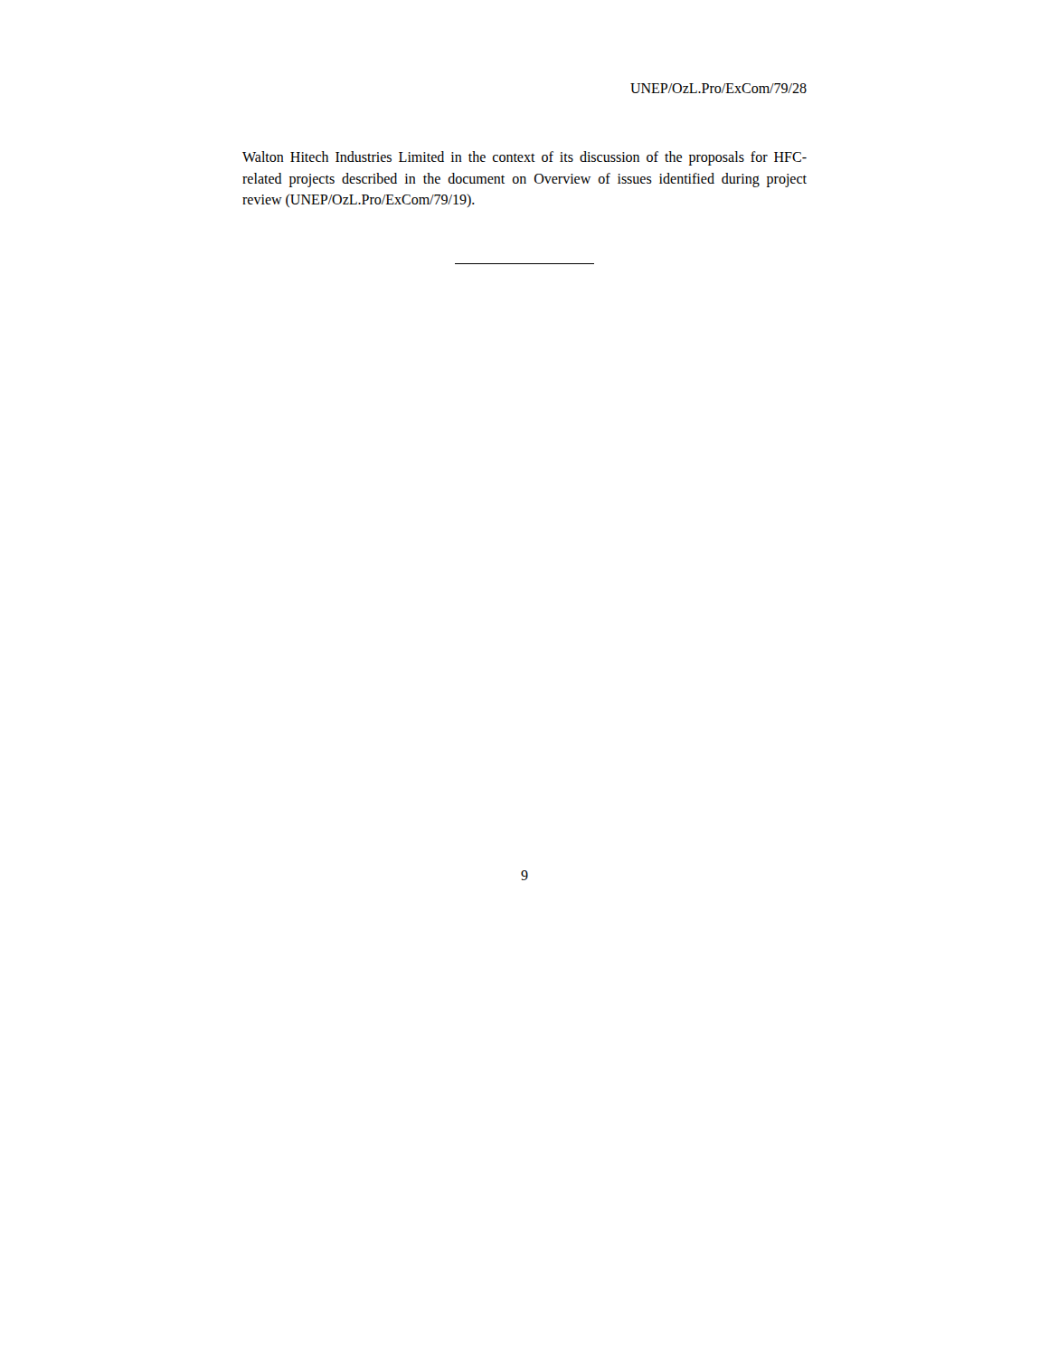UNEP/OzL.Pro/ExCom/79/28
Walton Hitech Industries Limited in the context of its discussion of the proposals for HFC-related projects described in the document on Overview of issues identified during project review (UNEP/OzL.Pro/ExCom/79/19).
9